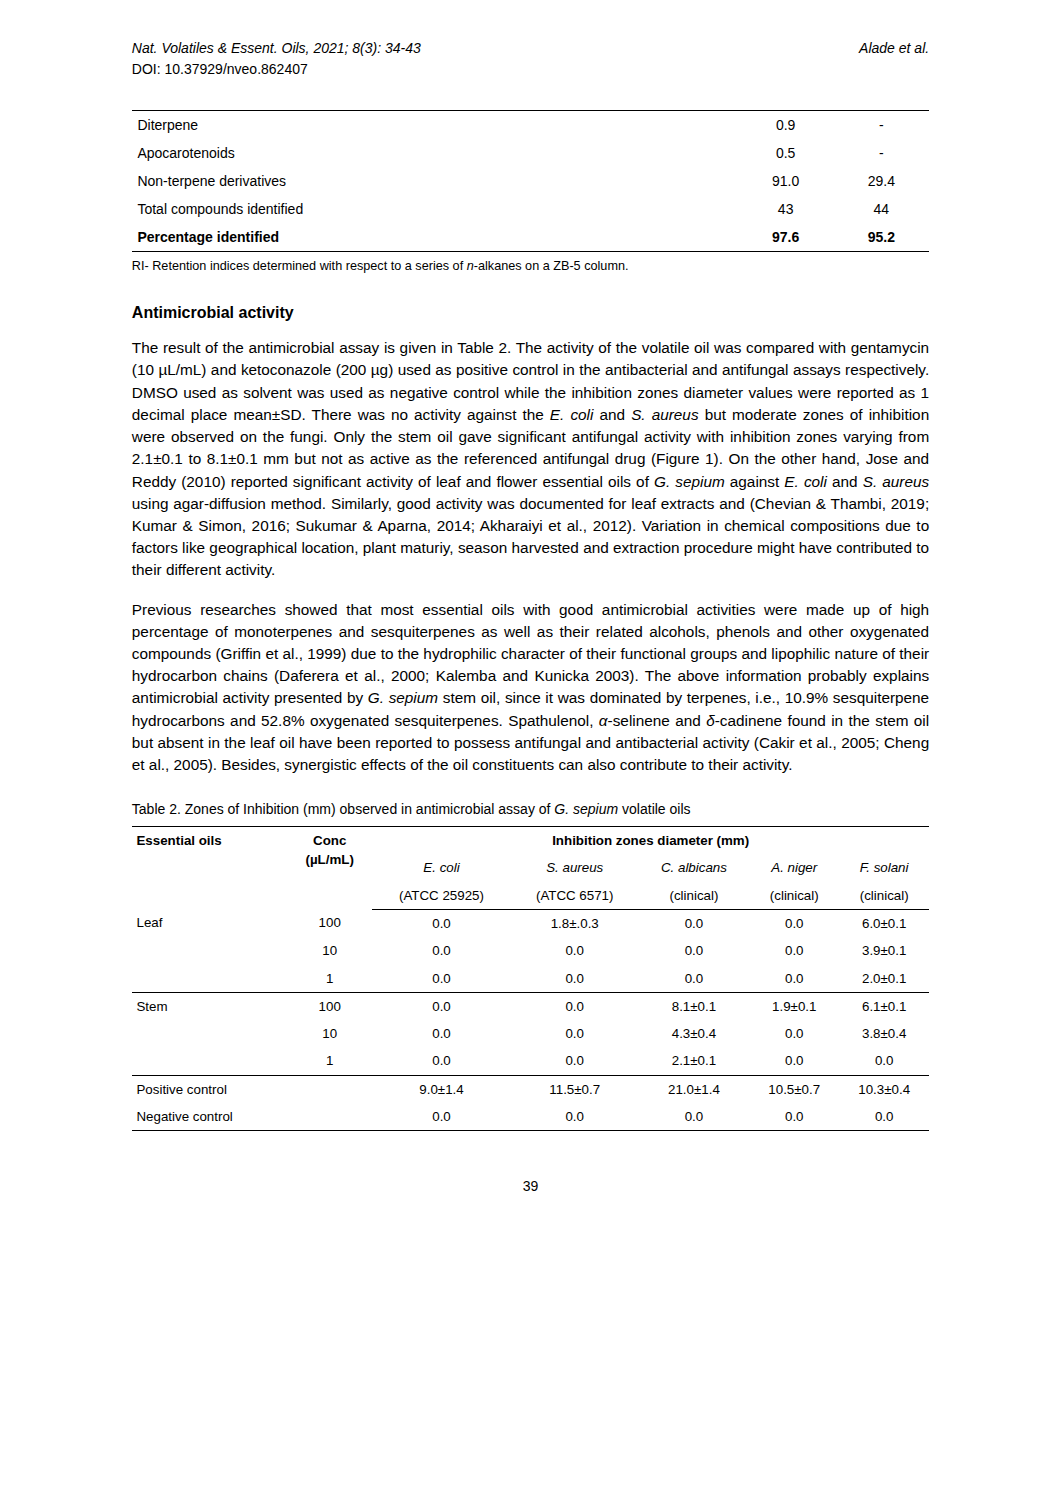Nat. Volatiles & Essent. Oils, 2021; 8(3): 34-43
DOI: 10.37929/nveo.862407
Alade et al.
| Diterpene | 0.9 | - |
| Apocarotenoids | 0.5 | - |
| Non-terpene derivatives | 91.0 | 29.4 |
| Total compounds identified | 43 | 44 |
| Percentage identified | 97.6 | 95.2 |
RI- Retention indices determined with respect to a series of n-alkanes on a ZB-5 column.
Antimicrobial activity
The result of the antimicrobial assay is given in Table 2. The activity of the volatile oil was compared with gentamycin (10 µL/mL) and ketoconazole (200 µg) used as positive control in the antibacterial and antifungal assays respectively. DMSO used as solvent was used as negative control while the inhibition zones diameter values were reported as 1 decimal place mean±SD. There was no activity against the E. coli and S. aureus but moderate zones of inhibition were observed on the fungi. Only the stem oil gave significant antifungal activity with inhibition zones varying from 2.1±0.1 to 8.1±0.1 mm but not as active as the referenced antifungal drug (Figure 1). On the other hand, Jose and Reddy (2010) reported significant activity of leaf and flower essential oils of G. sepium against E. coli and S. aureus using agar-diffusion method. Similarly, good activity was documented for leaf extracts and (Chevian & Thambi, 2019; Kumar & Simon, 2016; Sukumar & Aparna, 2014; Akharaiyi et al., 2012). Variation in chemical compositions due to factors like geographical location, plant maturiy, season harvested and extraction procedure might have contributed to their different activity.
Previous researches showed that most essential oils with good antimicrobial activities were made up of high percentage of monoterpenes and sesquiterpenes as well as their related alcohols, phenols and other oxygenated compounds (Griffin et al., 1999) due to the hydrophilic character of their functional groups and lipophilic nature of their hydrocarbon chains (Daferera et al., 2000; Kalemba and Kunicka 2003). The above information probably explains antimicrobial activity presented by G. sepium stem oil, since it was dominated by terpenes, i.e., 10.9% sesquiterpene hydrocarbons and 52.8% oxygenated sesquiterpenes. Spathulenol, α-selinene and δ-cadinene found in the stem oil but absent in the leaf oil have been reported to possess antifungal and antibacterial activity (Cakir et al., 2005; Cheng et al., 2005). Besides, synergistic effects of the oil constituents can also contribute to their activity.
Table 2. Zones of Inhibition (mm) observed in antimicrobial assay of G. sepium volatile oils
| Essential oils | Conc (µL/mL) | Inhibition zones diameter (mm) |
| --- | --- | --- |
| E. coli | S. aureus | C. albicans | A. niger | F. solani |
| (ATCC 25925) | (ATCC 6571) | (clinical) | (clinical) | (clinical) |
| Leaf | 100 | 0.0 | 1.8±.0.3 | 0.0 | 0.0 | 6.0±0.1 |
| | 10 | 0.0 | 0.0 | 0.0 | 0.0 | 3.9±0.1 |
| | 1 | 0.0 | 0.0 | 0.0 | 0.0 | 2.0±0.1 |
| Stem | 100 | 0.0 | 0.0 | 8.1±0.1 | 1.9±0.1 | 6.1±0.1 |
| | 10 | 0.0 | 0.0 | 4.3±0.4 | 0.0 | 3.8±0.4 |
| | 1 | 0.0 | 0.0 | 2.1±0.1 | 0.0 | 0.0 |
| Positive control | | 9.0±1.4 | 11.5±0.7 | 21.0±1.4 | 10.5±0.7 | 10.3±0.4 |
| Negative control | | 0.0 | 0.0 | 0.0 | 0.0 | 0.0 |
39